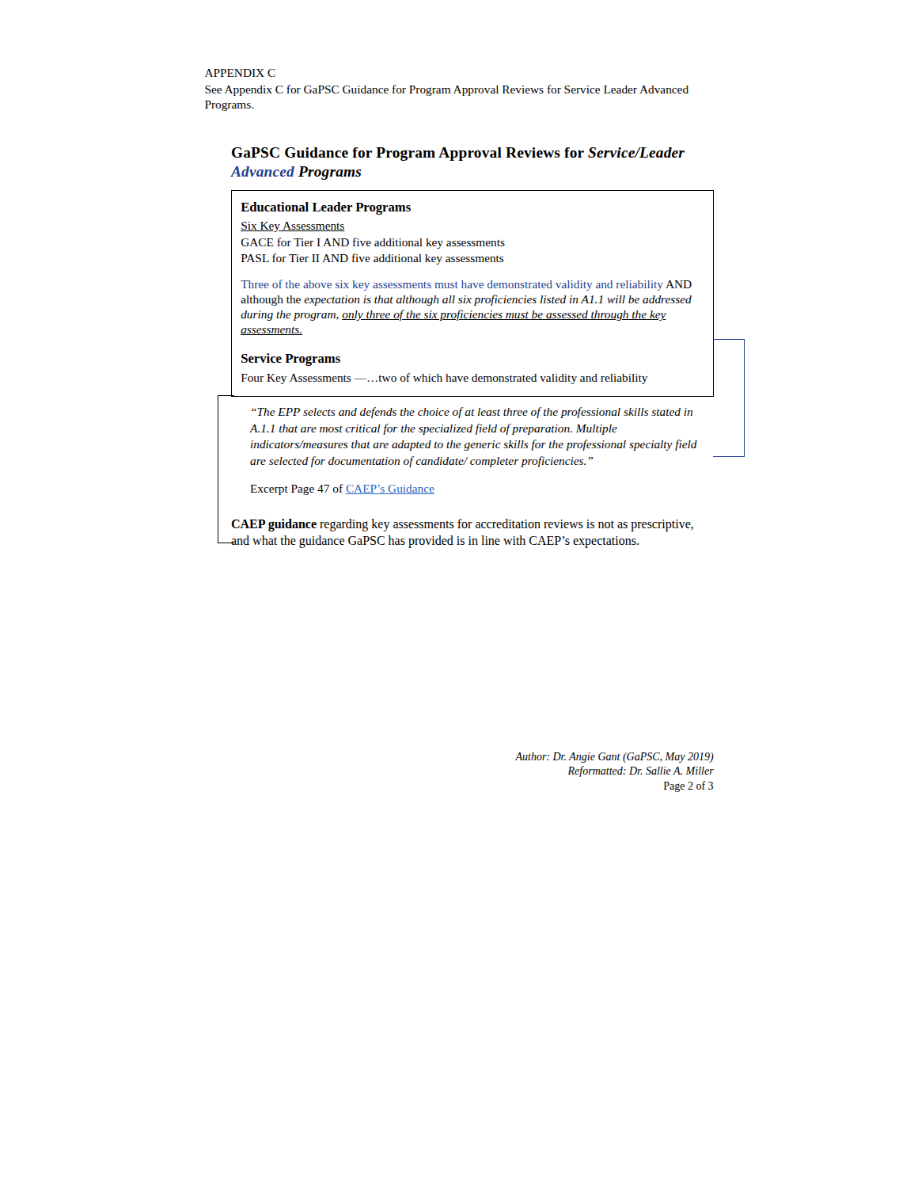APPENDIX C
See Appendix C for GaPSC Guidance for Program Approval Reviews for Service Leader Advanced Programs.
GaPSC Guidance for Program Approval Reviews for Service/Leader Advanced Programs
Educational Leader Programs
Six Key Assessments
GACE for Tier I AND five additional key assessments
PASL for Tier II AND five additional key assessments
Three of the above six key assessments must have demonstrated validity and reliability AND although the expectation is that although all six proficiencies listed in A1.1 will be addressed during the program, only three of the six proficiencies must be assessed through the key assessments.
Service Programs
Four Key Assessments —…two of which have demonstrated validity and reliability
“The EPP selects and defends the choice of at least three of the professional skills stated in A.1.1 that are most critical for the specialized field of preparation. Multiple indicators/measures that are adapted to the generic skills for the professional specialty field are selected for documentation of candidate/ completer proficiencies.”
Excerpt Page 47 of CAEP’s Guidance
CAEP guidance regarding key assessments for accreditation reviews is not as prescriptive, and what the guidance GaPSC has provided is in line with CAEP’s expectations.
Author: Dr. Angie Gant (GaPSC, May 2019)
Reformatted: Dr. Sallie A. Miller
Page 2 of 3